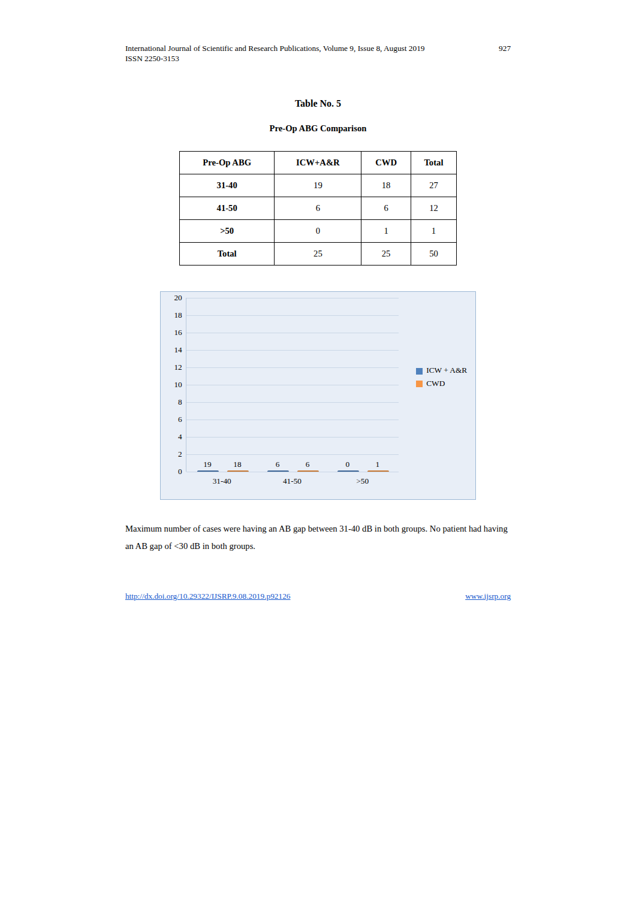International Journal of Scientific and Research Publications, Volume 9, Issue 8, August 2019
ISSN 2250-3153
927
Table No. 5
Pre-Op ABG Comparison
| Pre-Op ABG | ICW+A&R | CWD | Total |
| --- | --- | --- | --- |
| 31-40 | 19 | 18 | 27 |
| 41-50 | 6 | 6 | 12 |
| >50 | 0 | 1 | 1 |
| Total | 25 | 25 | 50 |
ICW + A&R
CWD
20 18 16 14 12 10 8 6 4 2 0
19
18
6
6
0
1
31-40 41-50 >50
Maximum number of cases were having an AB gap between 31-40 dB in both groups. No patient had having an AB gap of <30 dB in both groups.
http://dx.doi.org/10.29322/IJSRP.9.08.2019.p92126 www.ijsrp.org